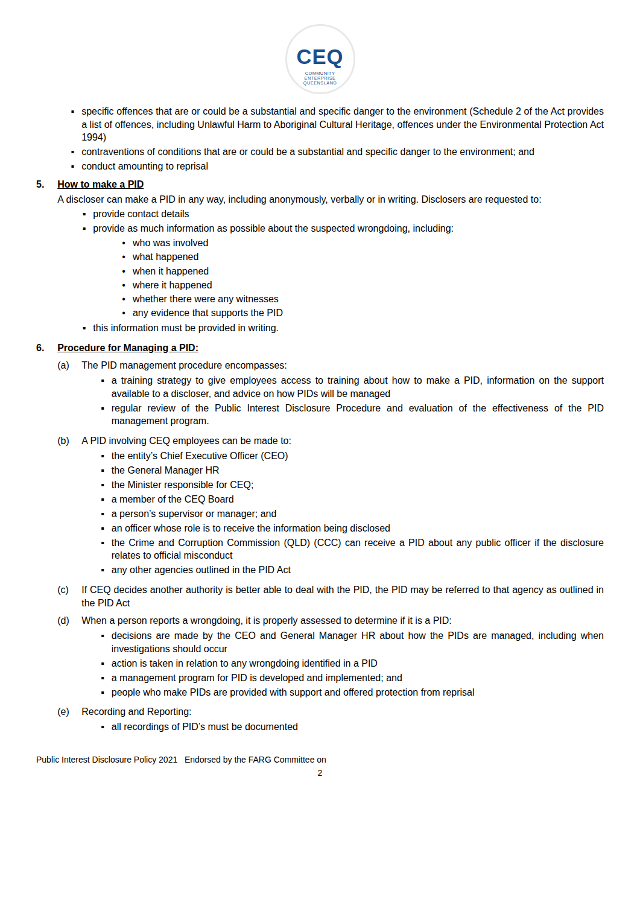CEQ
COMMUNITY
ENTERPRISE
QUEENSLAND
specific offences that are or could be a substantial and specific danger to the environment (Schedule 2 of the Act provides a list of offences, including Unlawful Harm to Aboriginal Cultural Heritage, offences under the Environmental Protection Act 1994)
contraventions of conditions that are or could be a substantial and specific danger to the environment; and
conduct amounting to reprisal
5.
How to make a PID
A discloser can make a PID in any way, including anonymously, verbally or in writing. Disclosers are requested to:
provide contact details
provide as much information as possible about the suspected wrongdoing, including:
who was involved
what happened
when it happened
where it happened
whether there were any witnesses
any evidence that supports the PID
this information must be provided in writing.
6.
Procedure for Managing a PID:
(a)
The PID management procedure encompasses:
a training strategy to give employees access to training about how to make a PID, information on the support available to a discloser, and advice on how PIDs will be managed
regular review of the Public Interest Disclosure Procedure and evaluation of the effectiveness of the PID management program.
(b)
A PID involving CEQ employees can be made to:
the entity’s Chief Executive Officer (CEO)
the General Manager HR
the Minister responsible for CEQ;
a member of the CEQ Board
a person’s supervisor or manager; and
an officer whose role is to receive the information being disclosed
the Crime and Corruption Commission (QLD) (CCC) can receive a PID about any public officer if the disclosure relates to official misconduct
any other agencies outlined in the PID Act
(c)
If CEQ decides another authority is better able to deal with the PID, the PID may be referred to that agency as outlined in the PID Act
(d)
When a person reports a wrongdoing, it is properly assessed to determine if it is a PID:
decisions are made by the CEO and General Manager HR about how the PIDs are managed, including when investigations should occur
action is taken in relation to any wrongdoing identified in a PID
a management program for PID is developed and implemented; and
people who make PIDs are provided with support and offered protection from reprisal
(e)
Recording and Reporting:
all recordings of PID’s must be documented
Public Interest Disclosure Policy 2021 Endorsed by the FARG Committee on
2